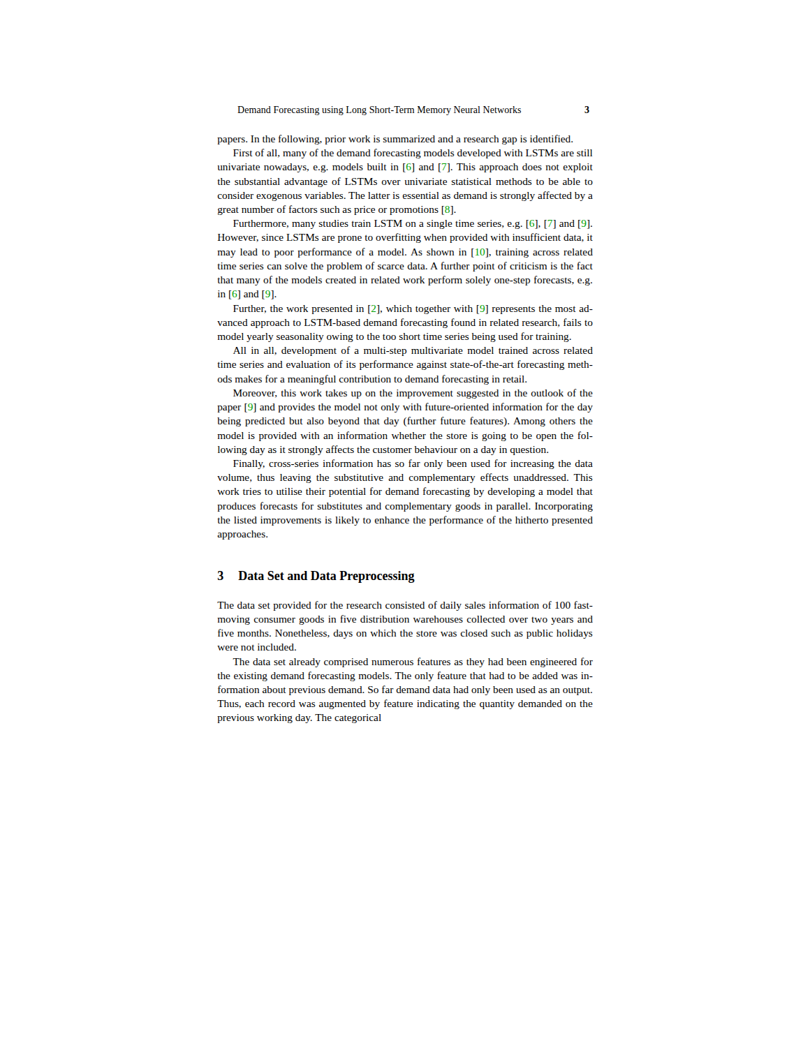Demand Forecasting using Long Short-Term Memory Neural Networks 3
papers. In the following, prior work is summarized and a research gap is identified.
First of all, many of the demand forecasting models developed with LSTMs are still univariate nowadays, e.g. models built in [6] and [7]. This approach does not exploit the substantial advantage of LSTMs over univariate statistical methods to be able to consider exogenous variables. The latter is essential as demand is strongly affected by a great number of factors such as price or promotions [8].
Furthermore, many studies train LSTM on a single time series, e.g. [6], [7] and [9]. However, since LSTMs are prone to overfitting when provided with insufficient data, it may lead to poor performance of a model. As shown in [10], training across related time series can solve the problem of scarce data. A further point of criticism is the fact that many of the models created in related work perform solely one-step forecasts, e.g. in [6] and [9].
Further, the work presented in [2], which together with [9] represents the most advanced approach to LSTM-based demand forecasting found in related research, fails to model yearly seasonality owing to the too short time series being used for training.
All in all, development of a multi-step multivariate model trained across related time series and evaluation of its performance against state-of-the-art forecasting methods makes for a meaningful contribution to demand forecasting in retail.
Moreover, this work takes up on the improvement suggested in the outlook of the paper [9] and provides the model not only with future-oriented information for the day being predicted but also beyond that day (further future features). Among others the model is provided with an information whether the store is going to be open the following day as it strongly affects the customer behaviour on a day in question.
Finally, cross-series information has so far only been used for increasing the data volume, thus leaving the substitutive and complementary effects unaddressed. This work tries to utilise their potential for demand forecasting by developing a model that produces forecasts for substitutes and complementary goods in parallel. Incorporating the listed improvements is likely to enhance the performance of the hitherto presented approaches.
3 Data Set and Data Preprocessing
The data set provided for the research consisted of daily sales information of 100 fast-moving consumer goods in five distribution warehouses collected over two years and five months. Nonetheless, days on which the store was closed such as public holidays were not included.
The data set already comprised numerous features as they had been engineered for the existing demand forecasting models. The only feature that had to be added was information about previous demand. So far demand data had only been used as an output. Thus, each record was augmented by feature indicating the quantity demanded on the previous working day. The categorical